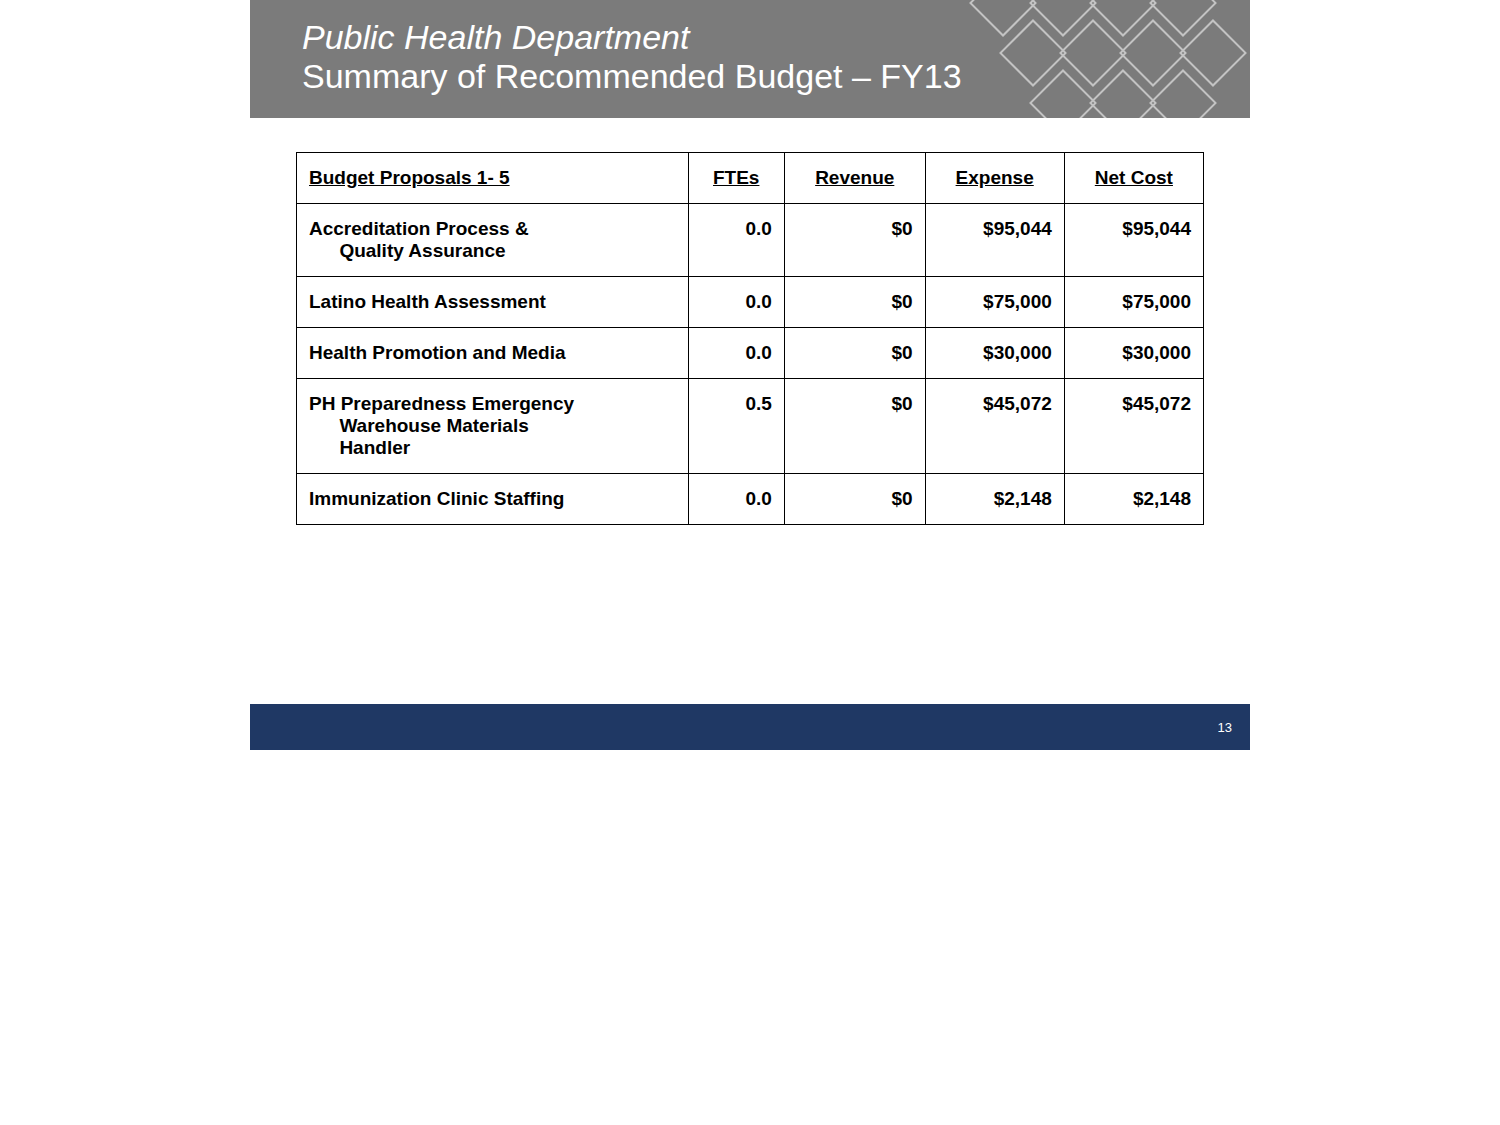Public Health Department Summary of Recommended Budget – FY13
Summary of Recommended Budget FY13 — Budget Proposals 1 through 5
| Budget Proposals 1- 5 | FTEs | Revenue | Expense | Net Cost |
| --- | --- | --- | --- | --- |
| Accreditation Process & Quality Assurance | 0.0 | $0 | $95,044 | $95,044 |
| Latino Health Assessment | 0.0 | $0 | $75,000 | $75,000 |
| Health Promotion and Media | 0.0 | $0 | $30,000 | $30,000 |
| PH Preparedness Emergency Warehouse Materials Handler | 0.5 | $0 | $45,072 | $45,072 |
| Immunization Clinic Staffing | 0.0 | $0 | $2,148 | $2,148 |
13